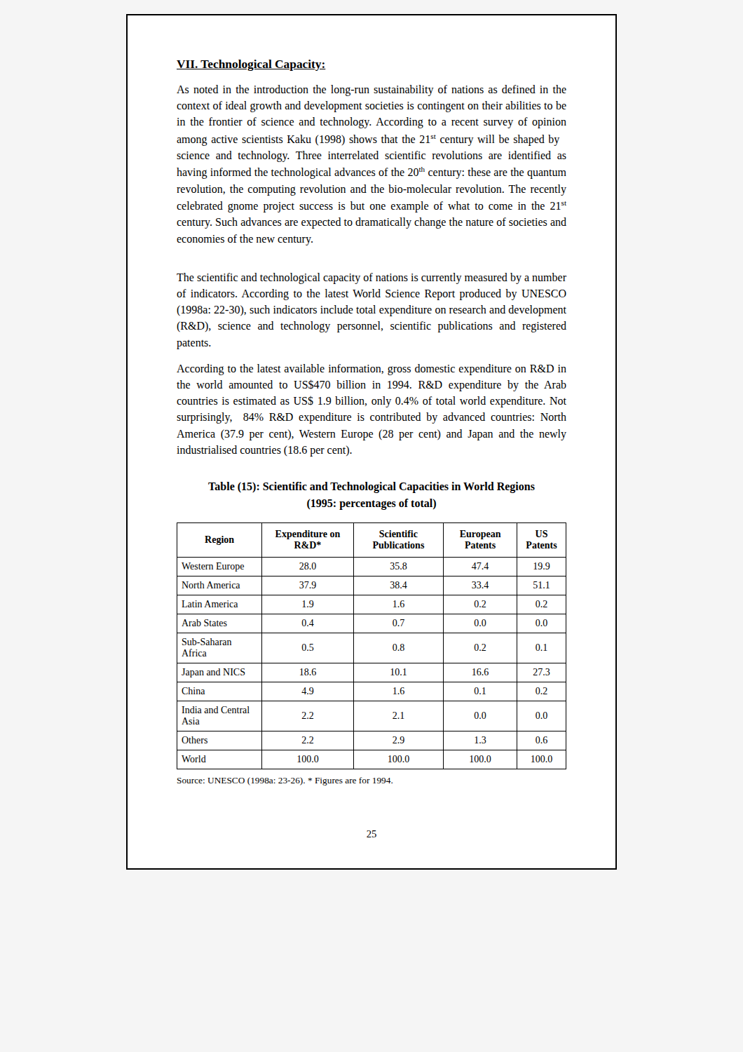VII. Technological Capacity:
As noted in the introduction the long-run sustainability of nations as defined in the context of ideal growth and development societies is contingent on their abilities to be in the frontier of science and technology. According to a recent survey of opinion among active scientists Kaku (1998) shows that the 21st century will be shaped by science and technology. Three interrelated scientific revolutions are identified as having informed the technological advances of the 20th century: these are the quantum revolution, the computing revolution and the bio-molecular revolution. The recently celebrated gnome project success is but one example of what to come in the 21st century. Such advances are expected to dramatically change the nature of societies and economies of the new century.
The scientific and technological capacity of nations is currently measured by a number of indicators. According to the latest World Science Report produced by UNESCO (1998a: 22-30), such indicators include total expenditure on research and development (R&D), science and technology personnel, scientific publications and registered patents.
According to the latest available information, gross domestic expenditure on R&D in the world amounted to US$470 billion in 1994. R&D expenditure by the Arab countries is estimated as US$ 1.9 billion, only 0.4% of total world expenditure. Not surprisingly, 84% R&D expenditure is contributed by advanced countries: North America (37.9 per cent), Western Europe (28 per cent) and Japan and the newly industrialised countries (18.6 per cent).
Table (15): Scientific and Technological Capacities in World Regions
(1995: percentages of total)
| Region | Expenditure on R&D* | Scientific Publications | European Patents | US Patents |
| --- | --- | --- | --- | --- |
| Western Europe | 28.0 | 35.8 | 47.4 | 19.9 |
| North America | 37.9 | 38.4 | 33.4 | 51.1 |
| Latin America | 1.9 | 1.6 | 0.2 | 0.2 |
| Arab States | 0.4 | 0.7 | 0.0 | 0.0 |
| Sub-Saharan Africa | 0.5 | 0.8 | 0.2 | 0.1 |
| Japan and NICS | 18.6 | 10.1 | 16.6 | 27.3 |
| China | 4.9 | 1.6 | 0.1 | 0.2 |
| India and Central Asia | 2.2 | 2.1 | 0.0 | 0.0 |
| Others | 2.2 | 2.9 | 1.3 | 0.6 |
| World | 100.0 | 100.0 | 100.0 | 100.0 |
Source: UNESCO (1998a: 23-26). * Figures are for 1994.
25